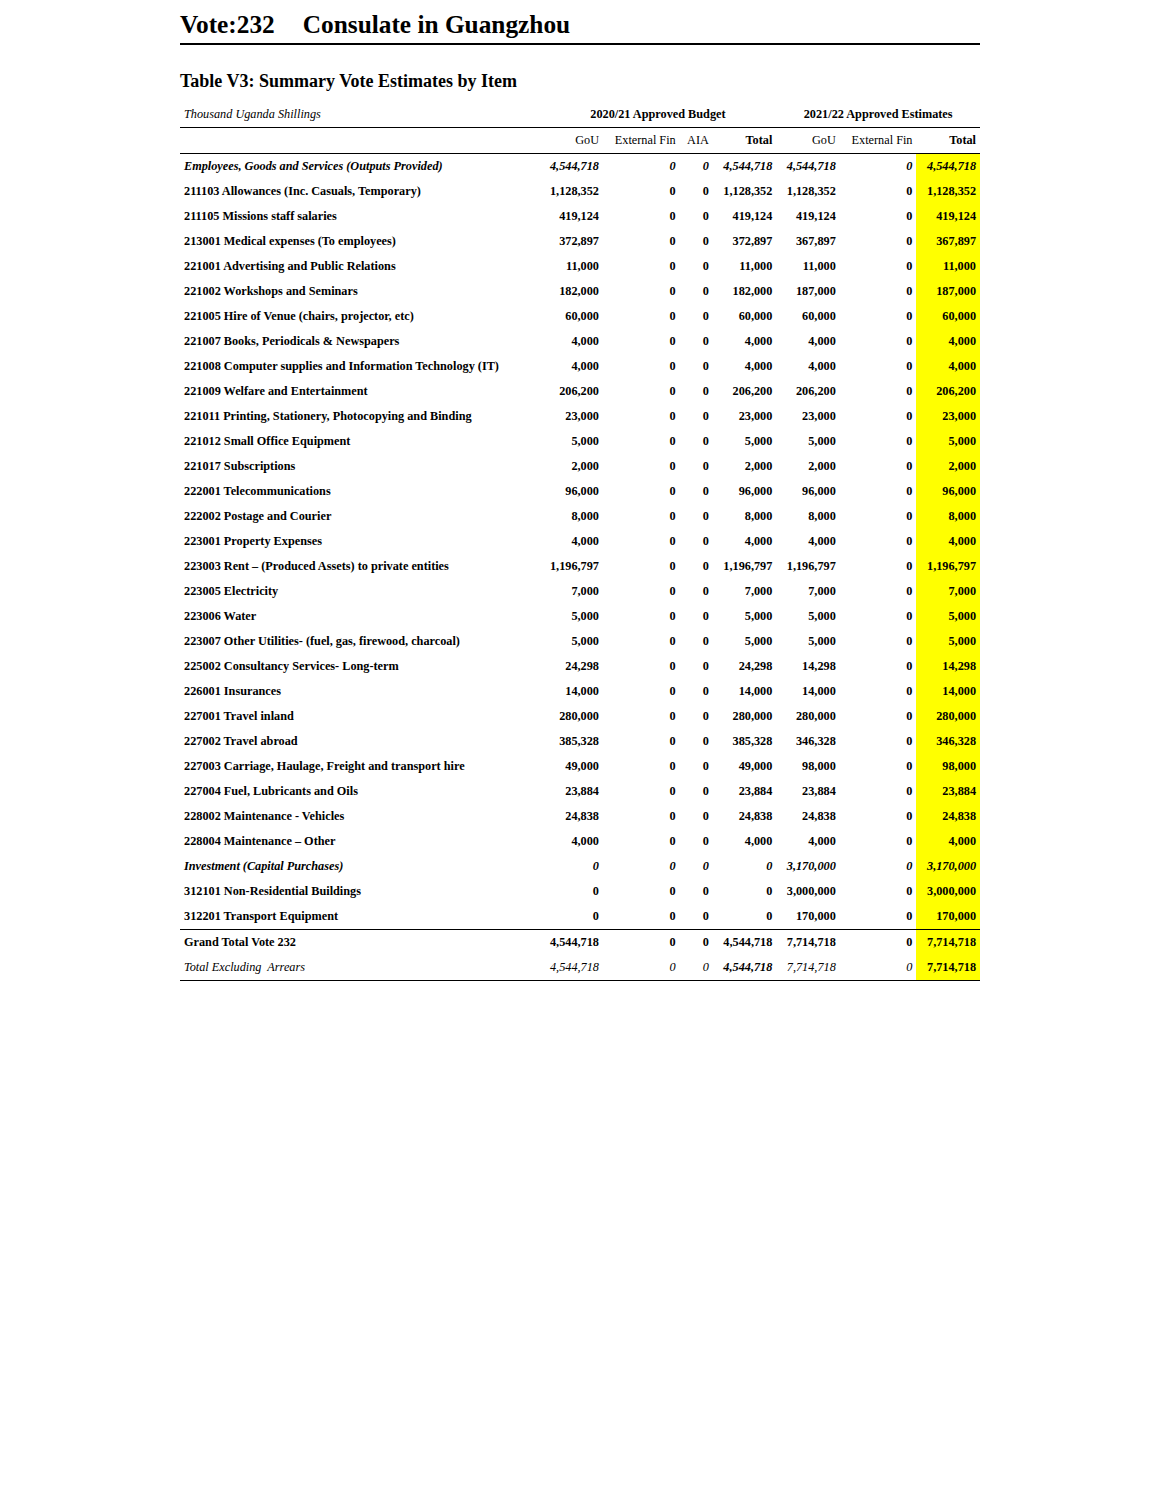Vote:232 Consulate in Guangzhou
Table V3: Summary Vote Estimates by Item
| Thousand Uganda Shillings | 2020/21 Approved Budget | 2021/22 Approved Estimates |
| --- | --- | --- |
| | GoU | External Fin | AIA | Total | GoU | External Fin | Total |
| Employees, Goods and Services (Outputs Provided) | 4,544,718 | 0 | 0 | 4,544,718 | 4,544,718 | 0 | 4,544,718 |
| 211103 Allowances (Inc. Casuals, Temporary) | 1,128,352 | 0 | 0 | 1,128,352 | 1,128,352 | 0 | 1,128,352 |
| 211105 Missions staff salaries | 419,124 | 0 | 0 | 419,124 | 419,124 | 0 | 419,124 |
| 213001 Medical expenses (To employees) | 372,897 | 0 | 0 | 372,897 | 367,897 | 0 | 367,897 |
| 221001 Advertising and Public Relations | 11,000 | 0 | 0 | 11,000 | 11,000 | 0 | 11,000 |
| 221002 Workshops and Seminars | 182,000 | 0 | 0 | 182,000 | 187,000 | 0 | 187,000 |
| 221005 Hire of Venue (chairs, projector, etc) | 60,000 | 0 | 0 | 60,000 | 60,000 | 0 | 60,000 |
| 221007 Books, Periodicals & Newspapers | 4,000 | 0 | 0 | 4,000 | 4,000 | 0 | 4,000 |
| 221008 Computer supplies and Information Technology (IT) | 4,000 | 0 | 0 | 4,000 | 4,000 | 0 | 4,000 |
| 221009 Welfare and Entertainment | 206,200 | 0 | 0 | 206,200 | 206,200 | 0 | 206,200 |
| 221011 Printing, Stationery, Photocopying and Binding | 23,000 | 0 | 0 | 23,000 | 23,000 | 0 | 23,000 |
| 221012 Small Office Equipment | 5,000 | 0 | 0 | 5,000 | 5,000 | 0 | 5,000 |
| 221017 Subscriptions | 2,000 | 0 | 0 | 2,000 | 2,000 | 0 | 2,000 |
| 222001 Telecommunications | 96,000 | 0 | 0 | 96,000 | 96,000 | 0 | 96,000 |
| 222002 Postage and Courier | 8,000 | 0 | 0 | 8,000 | 8,000 | 0 | 8,000 |
| 223001 Property Expenses | 4,000 | 0 | 0 | 4,000 | 4,000 | 0 | 4,000 |
| 223003 Rent – (Produced Assets) to private entities | 1,196,797 | 0 | 0 | 1,196,797 | 1,196,797 | 0 | 1,196,797 |
| 223005 Electricity | 7,000 | 0 | 0 | 7,000 | 7,000 | 0 | 7,000 |
| 223006 Water | 5,000 | 0 | 0 | 5,000 | 5,000 | 0 | 5,000 |
| 223007 Other Utilities- (fuel, gas, firewood, charcoal) | 5,000 | 0 | 0 | 5,000 | 5,000 | 0 | 5,000 |
| 225002 Consultancy Services- Long-term | 24,298 | 0 | 0 | 24,298 | 14,298 | 0 | 14,298 |
| 226001 Insurances | 14,000 | 0 | 0 | 14,000 | 14,000 | 0 | 14,000 |
| 227001 Travel inland | 280,000 | 0 | 0 | 280,000 | 280,000 | 0 | 280,000 |
| 227002 Travel abroad | 385,328 | 0 | 0 | 385,328 | 346,328 | 0 | 346,328 |
| 227003 Carriage, Haulage, Freight and transport hire | 49,000 | 0 | 0 | 49,000 | 98,000 | 0 | 98,000 |
| 227004 Fuel, Lubricants and Oils | 23,884 | 0 | 0 | 23,884 | 23,884 | 0 | 23,884 |
| 228002 Maintenance - Vehicles | 24,838 | 0 | 0 | 24,838 | 24,838 | 0 | 24,838 |
| 228004 Maintenance – Other | 4,000 | 0 | 0 | 4,000 | 4,000 | 0 | 4,000 |
| Investment (Capital Purchases) | 0 | 0 | 0 | 0 | 3,170,000 | 0 | 3,170,000 |
| 312101 Non-Residential Buildings | 0 | 0 | 0 | 0 | 3,000,000 | 0 | 3,000,000 |
| 312201 Transport Equipment | 0 | 0 | 0 | 0 | 170,000 | 0 | 170,000 |
| Grand Total Vote 232 | 4,544,718 | 0 | 0 | 4,544,718 | 7,714,718 | 0 | 7,714,718 |
| Total Excluding Arrears | 4,544,718 | 0 | 0 | 4,544,718 | 7,714,718 | 0 | 7,714,718 |